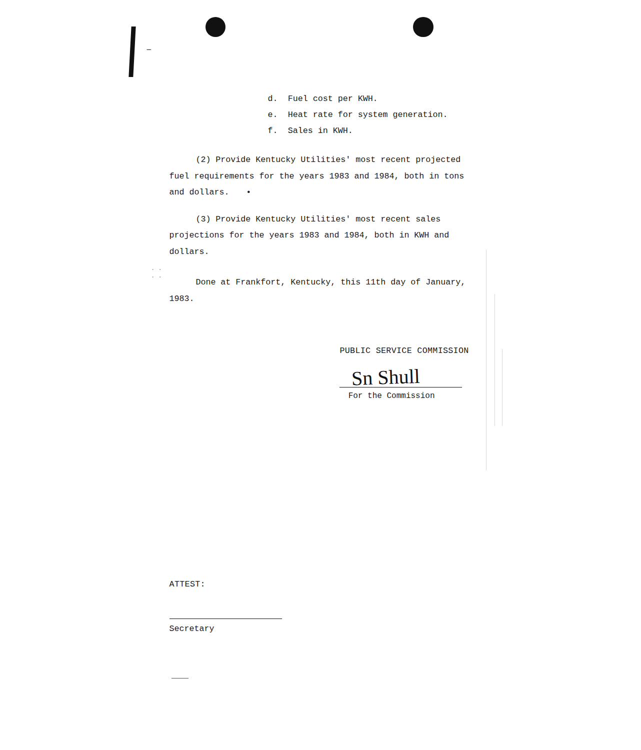−
· ·
· ·
d. Fuel cost per KWH.
e. Heat rate for system generation.
f. Sales in KWH.
(2) Provide Kentucky Utilities' most recent projected fuel requirements for the years 1983 and 1984, both in tons and dollars.•
(3) Provide Kentucky Utilities' most recent sales projections for the years 1983 and 1984, both in KWH and dollars.
Done at Frankfort, Kentucky, this 11th day of January, 1983.
PUBLIC SERVICE COMMISSION
​Sn Shull
For the Commission
ATTEST:
Secretary